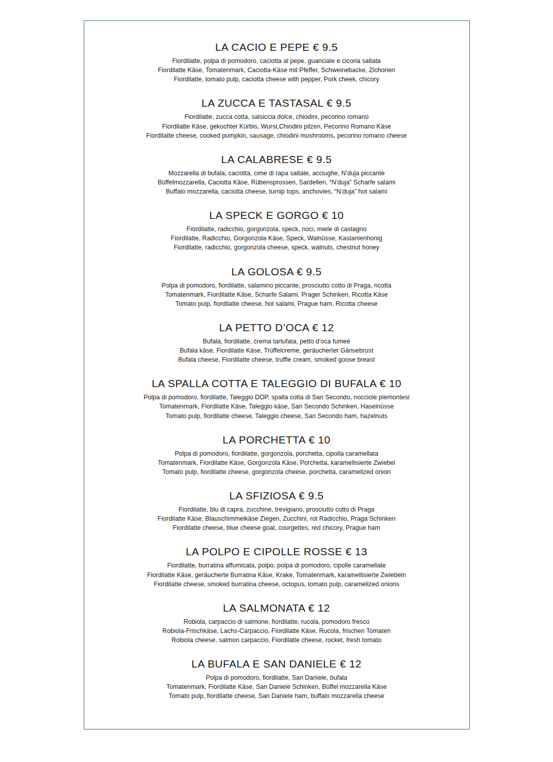LA CACIO E PEPE € 9.5
Fiordilatte, polpa di pomodoro, caciotta al pepe, guanciale e cicoria saltata
Fiordilatte Käse, Tomatenmark, Caciotta-Käse mit Pfeffer, Schweinebacke, Zichorien
Fiordilatte, tomato pulp, caciotta cheese with pepper, Pork cheek, chicory
LA ZUCCA E TASTASAL € 9.5
Fiordilatte, zucca cotta, salsiccia dolce, chiodini, pecorino romano
Fiordilatte Käse, gekochter Kürbis, Wurst,Chiodini pilzen, Pecorino Romano Käse
Fiordilatte cheese, cooked pumpkin, sausage, chiodini mushrooms, pecorino romano cheese
LA CALABRESE € 9.5
Mozzarella di bufala, caciotta, cime di rapa saltate, acciughe, N’duja piccante
Büffelmozzarella, Caciotta Käse, Rübensprossen, Sardellen, “N’duja” Scharfe salami
Buffalo mozzarella, caciotta cheese, turnip tops, anchovies, “N’duja” hot salami
LA SPECK E GORGO € 10
Fiordilatte, radicchio, gorgonzola, speck, noci, miele di castagno
Fiordilatte, Radicchio, Gorgonzola Käse, Speck, Walnüsse, Kastanienhonig
Fiordilatte, radicchio, gorgonzola cheese, speck, walnuts, chestnut honey
LA GOLOSA € 9.5
Polpa di pomodoro, fiordilatte, salamino piccante, prosciutto cotto di Praga, ricotta
Tomatenmark, Fiordilatte Käse, Scharfe Salami, Prager Schinken, Ricotta Käse
Tomato pulp, fiordilatte cheese, hot salami, Prague ham, Ricotta cheese
LA PETTO D’OCA € 12
Bufala, fiordilatte, crema tartufata, petto d’oca fumeé
Bufala käse, Fiordilatte Käse, Trüffelcreme, geräucherter Gänsebrust
Bufala cheese, Fiordilatte cheese, truffle cream, smoked goose breast
LA SPALLA COTTA E TALEGGIO DI BUFALA € 10
Polpa di pomodoro, fiordilatte, Taleggio DOP, spalla cotta di San Secondo, nocciole piemontesi
Tomatenmark, Fiordilatte Käse, Taleggio käse, San Secondo Schinken, Haselnüsse
Tomato pulp, fiordilatte cheese, Taleggio cheese, San Secondo ham, hazelnuts
LA PORCHETTA € 10
Polpa di pomodoro, fiordilatte, gorgonzola, porchetta, cipolla caramellata
Tomatenmark, Fiordilatte Käse, Gorgonzola Käse, Porchetta, karamellisierte Zwiebel
Tomato pulp, fiordilatte cheese, gorgonzola cheese, porchetta, caramelized onion
LA SFIZIOSA € 9.5
Fiordilatte, blu di capra, zucchine, trevigiano, prosciutto cotto di Praga
Fiordilatte Käse, Blauschimmelkäse Ziegen, Zucchini, rot Radicchio, Praga Schinken
Fiordilatte cheese, blue cheese goat, courgettes, red chicory, Prague ham
LA POLPO E CIPOLLE ROSSE € 13
Fiordilatte, burratina affumicata, polpo, polpa di pomodoro, cipolle caramellate
Fiordilatte Käse, geräucherte Burratina Käse, Krake, Tomatenmark, karamellisierte Zwiebeln
Fiordilatte cheese, smoked burratina cheese, octopus, tomato pulp, caramelized onions
LA SALMONATA € 12
Robiola, carpaccio di salmone, fiordilatte, rucola, pomodoro fresco
Robiola-Frischkäse, Lachs-Carpaccio, Fiordilatte Käse, Rucola, frischen Tomaten
Robiola cheese, salmon carpaccio, Fiordilatte cheese, rocket, fresh tomato
LA BUFALA E SAN DANIELE € 12
Polpa di pomodoro, fiordilatte, San Daniele, bufala
Tomatenmark, Fiordilatte Käse, San Daniele Schinken, Büffel mozzarella Käse
Tomato pulp, fiordilatte cheese, San Daniele ham, buffalo mozzarella cheese